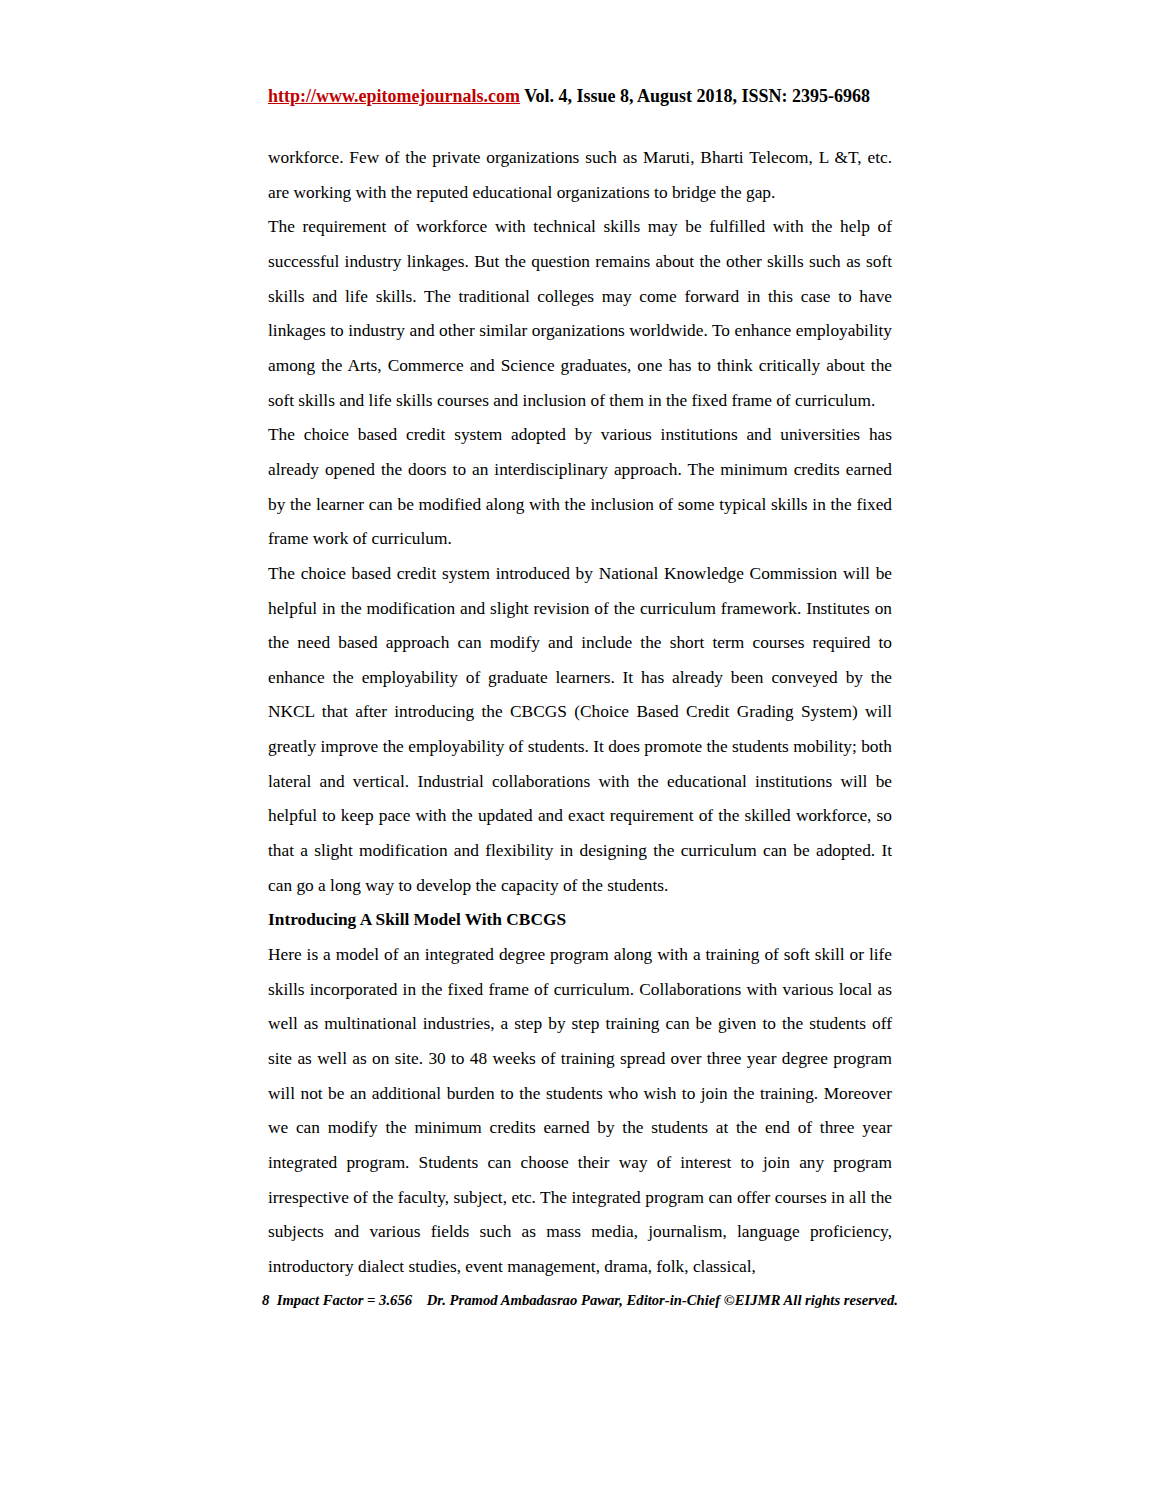http://www.epitomejournals.com Vol. 4, Issue 8, August 2018, ISSN: 2395-6968
workforce. Few of the private organizations such as Maruti, Bharti Telecom, L &T, etc. are working with the reputed educational organizations to bridge the gap.
The requirement of workforce with technical skills may be fulfilled with the help of successful industry linkages. But the question remains about the other skills such as soft skills and life skills. The traditional colleges may come forward in this case to have linkages to industry and other similar organizations worldwide. To enhance employability among the Arts, Commerce and Science graduates, one has to think critically about the soft skills and life skills courses and inclusion of them in the fixed frame of curriculum.
The choice based credit system adopted by various institutions and universities has already opened the doors to an interdisciplinary approach. The minimum credits earned by the learner can be modified along with the inclusion of some typical skills in the fixed frame work of curriculum.
The choice based credit system introduced by National Knowledge Commission will be helpful in the modification and slight revision of the curriculum framework. Institutes on the need based approach can modify and include the short term courses required to enhance the employability of graduate learners. It has already been conveyed by the NKCL that after introducing the CBCGS (Choice Based Credit Grading System) will greatly improve the employability of students. It does promote the students mobility; both lateral and vertical. Industrial collaborations with the educational institutions will be helpful to keep pace with the updated and exact requirement of the skilled workforce, so that a slight modification and flexibility in designing the curriculum can be adopted. It can go a long way to develop the capacity of the students.
Introducing A Skill Model With CBCGS
Here is a model of an integrated degree program along with a training of soft skill or life skills incorporated in the fixed frame of curriculum. Collaborations with various local as well as multinational industries, a step by step training can be given to the students off site as well as on site. 30 to 48 weeks of training spread over three year degree program will not be an additional burden to the students who wish to join the training. Moreover we can modify the minimum credits earned by the students at the end of three year integrated program. Students can choose their way of interest to join any program irrespective of the faculty, subject, etc. The integrated program can offer courses in all the subjects and various fields such as mass media, journalism, language proficiency, introductory dialect studies, event management, drama, folk, classical,
8 Impact Factor = 3.656 Dr. Pramod Ambadasrao Pawar, Editor-in-Chief ©EIJMR All rights reserved.